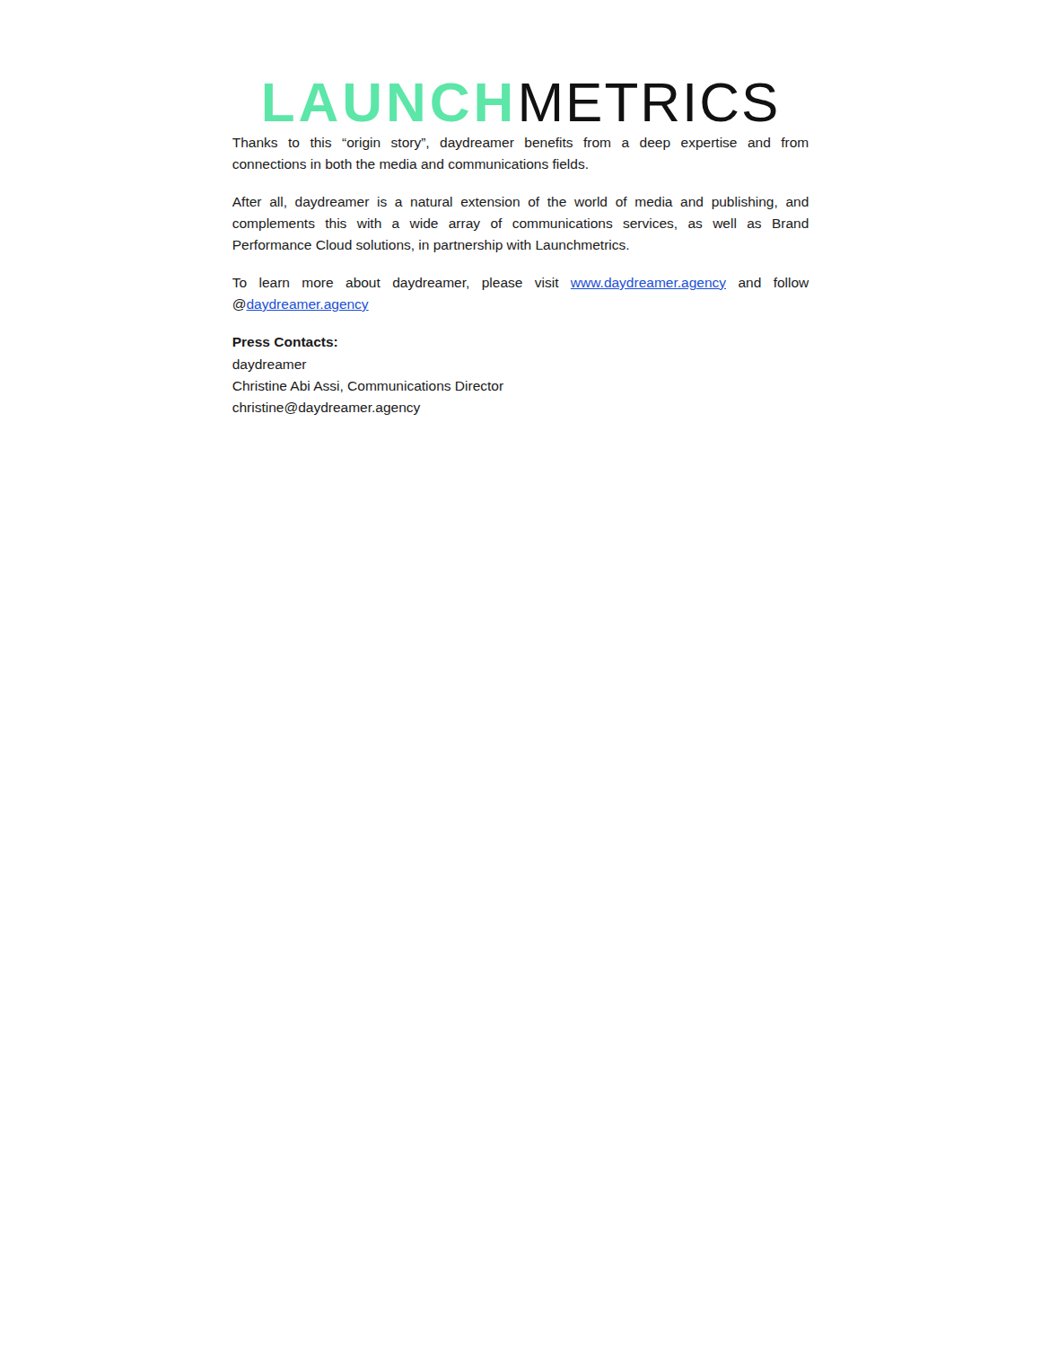LAUNCH METRICS
Thanks to this “origin story”, daydreamer benefits from a deep expertise and from connections in both the media and communications fields.
After all, daydreamer is a natural extension of the world of media and publishing, and complements this with a wide array of communications services, as well as Brand Performance Cloud solutions, in partnership with Launchmetrics.
To learn more about daydreamer, please visit www.daydreamer.agency and follow @daydreamer.agency
Press Contacts:
daydreamer
Christine Abi Assi, Communications Director
christine@daydreamer.agency